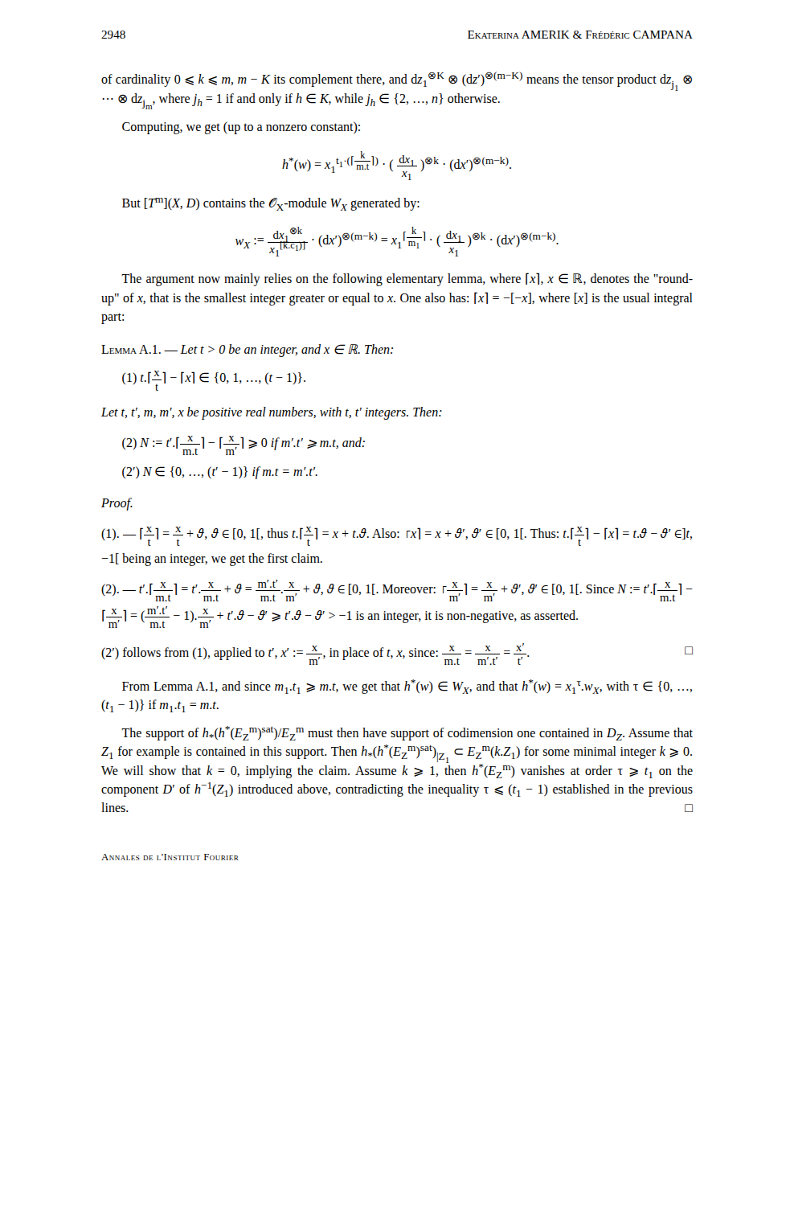2948 Ekaterina AMERIK & Frédéric CAMPANA
of cardinality 0 ⩽ k ⩽ m, m − K its complement there, and dz1⊗K ⊗ (dz′)⊗(m−K) means the tensor product dzj1 ⊗ ⋯ ⊗ dzjm, where jh = 1 if and only if h ∈ K, while jh ∈ {2, …, n} otherwise.
Computing, we get (up to a nonzero constant):
h*(w) = x1t1·(⌈km.t⌉) · ( dx1 x1 )⊗k · (dx′)⊗(m−k).
But [Tm](X, D) contains the 𝒪X-module WX generated by:
wX := dx1⊗k x1[k.c1)] · (dx′)⊗(m−k) = x1⌈km1⌉ · ( dx1 x1 )⊗k · (dx′)⊗(m−k).
The argument now mainly relies on the following elementary lemma, where ⌈x⌉, x ∈ ℝ, denotes the "round-up" of x, that is the smallest integer greater or equal to x. One also has: ⌈x⌉ = −[−x], where [x] is the usual integral part:
Lemma A.1. — Let t > 0 be an integer, and x ∈ ℝ. Then:
(1) t.⌈xt⌉ − ⌈x⌉ ∈ {0, 1, …, (t − 1)}.
Let t, t′, m, m′, x be positive real numbers, with t, t′ integers. Then:
(2) N := t′.⌈xm.t⌉ − ⌈xm′⌉ ⩾ 0 if m′.t′ ⩾ m.t, and:
(2′) N ∈ {0, …, (t′ − 1)} if m.t = m′.t′.
Proof.
(1). — ⌈xt⌉ = xt + 𝜗, 𝜗 ∈ [0, 1[, thus t.⌈xt⌉ = x + t.𝜗. Also: ⌈x⌉ = x + 𝜗′, 𝜗′ ∈ [0, 1[. Thus: t.⌈xt⌉ − ⌈x⌉ = t.𝜗 − 𝜗′ ∈]t, −1[ being an integer, we get the first claim.
(2). — t′.⌈xm.t⌉ = t′.xm.t + 𝜗 = m′.t′m.t.xm′ + 𝜗, 𝜗 ∈ [0, 1[. Moreover: ⌈xm′⌉ = xm′ + 𝜗′, 𝜗′ ∈ [0, 1[. Since N := t′.⌈xm.t⌉ − ⌈xm′⌉ = (m′.t′m.t − 1).xm′ + t′.𝜗 − 𝜗′ ⩾ t′.𝜗 − 𝜗′ > −1 is an integer, it is non-negative, as asserted.
(2′) follows from (1), applied to t′, x′ := xm′, in place of t, x, since: xm.t = xm′.t′ = x′t′. □
From Lemma A.1, and since m1.t1 ⩾ m.t, we get that h*(w) ∈ WX, and that h*(w) = x1τ.wX, with τ ∈ {0, …, (t1 − 1)} if m1.t1 = m.t.
The support of h*(h*(EZm)sat)/EZm must then have support of codimension one contained in DZ. Assume that Z1 for example is contained in this support. Then h*(h*(EZm)sat)|Z1 ⊂ EZm(k.Z1) for some minimal integer k ⩾ 0. We will show that k = 0, implying the claim. Assume k ⩾ 1, then h*(EZm) vanishes at order τ ⩾ t1 on the component D′ of h−1(Z1) introduced above, contradicting the inequality τ ⩽ (t1 − 1) established in the previous lines. □
Annales de l'Institut Fourier